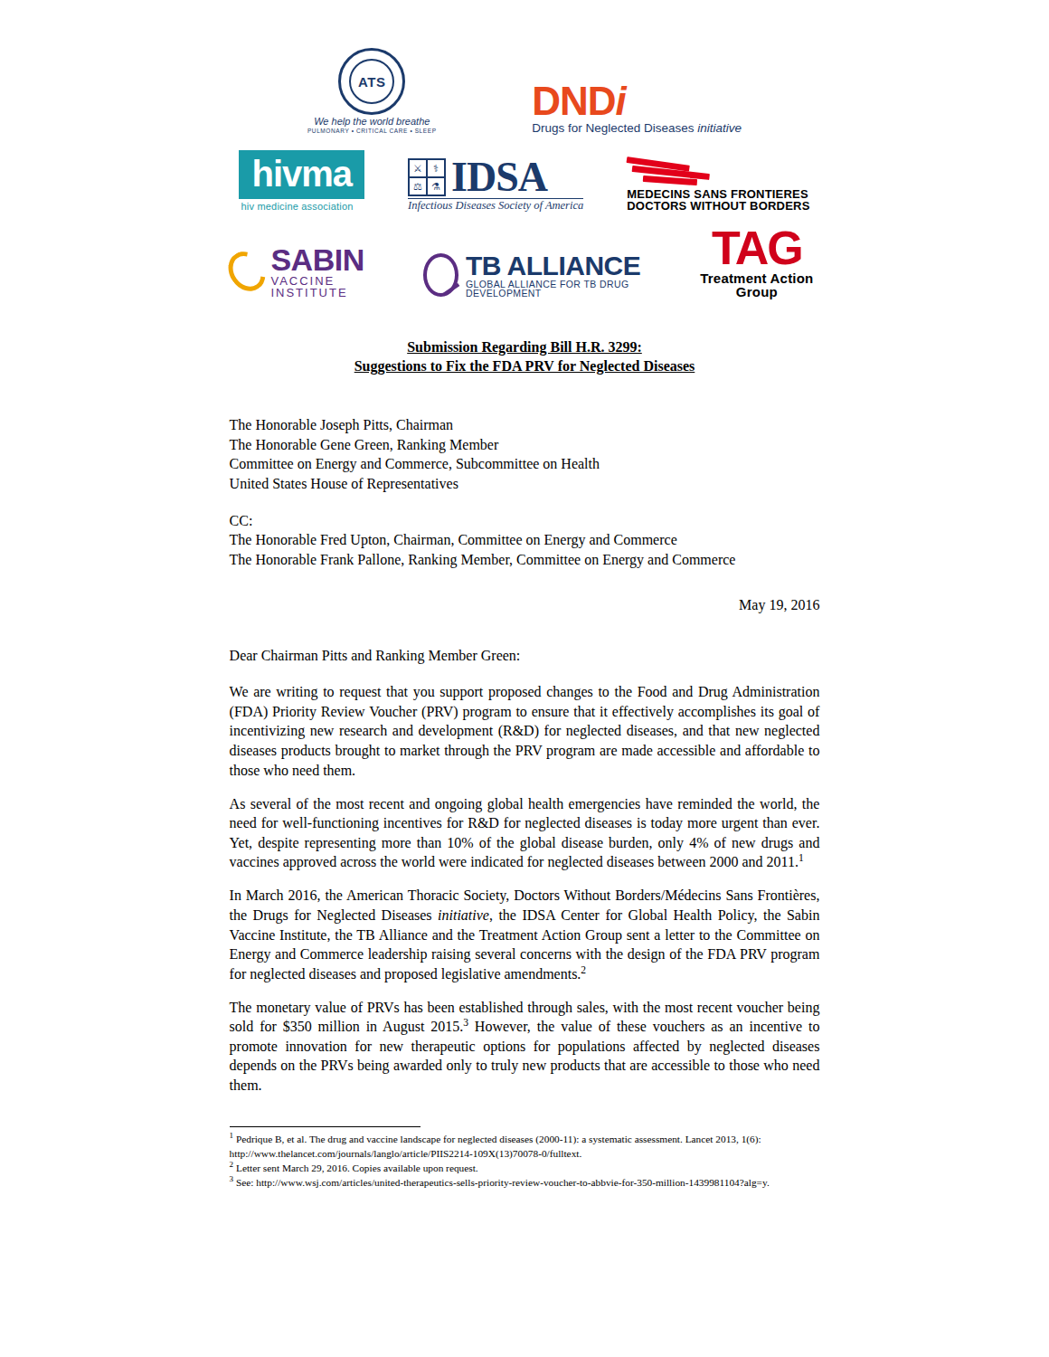We help the world breathe
PULMONARY • CRITICAL CARE • SLEEP
DNDi
Drugs for Neglected Diseases initiative
hivma
hiv medicine association
⚔⚕⚖⚗
IDSA
Infectious Diseases Society of America
MEDECINS SANS FRONTIERES
DOCTORS WITHOUT BORDERS
SABIN
VACCINE INSTITUTE
TB ALLIANCE
GLOBAL ALLIANCE FOR TB DRUG DEVELOPMENT
TAG
Treatment Action Group
Submission Regarding Bill H.R. 3299:
Suggestions to Fix the FDA PRV for Neglected Diseases
The Honorable Joseph Pitts, Chairman
The Honorable Gene Green, Ranking Member
Committee on Energy and Commerce, Subcommittee on Health
United States House of Representatives
CC:
The Honorable Fred Upton, Chairman, Committee on Energy and Commerce
The Honorable Frank Pallone, Ranking Member, Committee on Energy and Commerce
May 19, 2016
Dear Chairman Pitts and Ranking Member Green:
We are writing to request that you support proposed changes to the Food and Drug Administration (FDA) Priority Review Voucher (PRV) program to ensure that it effectively accomplishes its goal of incentivizing new research and development (R&D) for neglected diseases, and that new neglected diseases products brought to market through the PRV program are made accessible and affordable to those who need them.
As several of the most recent and ongoing global health emergencies have reminded the world, the need for well-functioning incentives for R&D for neglected diseases is today more urgent than ever. Yet, despite representing more than 10% of the global disease burden, only 4% of new drugs and vaccines approved across the world were indicated for neglected diseases between 2000 and 2011.1
In March 2016, the American Thoracic Society, Doctors Without Borders/Médecins Sans Frontières, the Drugs for Neglected Diseases initiative, the IDSA Center for Global Health Policy, the Sabin Vaccine Institute, the TB Alliance and the Treatment Action Group sent a letter to the Committee on Energy and Commerce leadership raising several concerns with the design of the FDA PRV program for neglected diseases and proposed legislative amendments.2
The monetary value of PRVs has been established through sales, with the most recent voucher being sold for $350 million in August 2015.3 However, the value of these vouchers as an incentive to promote innovation for new therapeutic options for populations affected by neglected diseases depends on the PRVs being awarded only to truly new products that are accessible to those who need them.
1 Pedrique B, et al. The drug and vaccine landscape for neglected diseases (2000-11): a systematic assessment. Lancet 2013, 1(6):
http://www.thelancet.com/journals/langlo/article/PIIS2214-109X(13)70078-0/fulltext.
2 Letter sent March 29, 2016. Copies available upon request.
3 See: http://www.wsj.com/articles/united-therapeutics-sells-priority-review-voucher-to-abbvie-for-350-million-1439981104?alg=y.